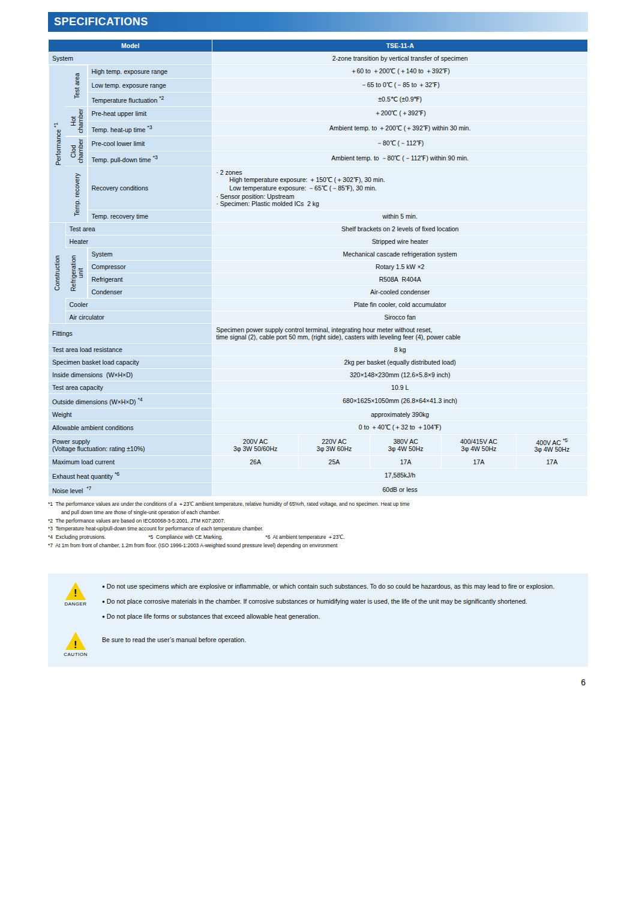SPECIFICATIONS
| Model | TSE-11-A |
| System | 2-zone transition by vertical transfer of specimen |
| Performance *1 | Test area | High temp. exposure range | ＋60 to ＋200℃ (＋140 to ＋392℉) |
| Low temp. exposure range | －65 to 0℃ (－85 to ＋32℉) |
| Temperature fluctuation *2 | ±0.5℃ (±0.9℉) |
| Hot chamber | Pre-heat upper limit | ＋200℃ (＋392℉) |
| Temp. heat-up time *3 | Ambient temp. to ＋200℃ (＋392℉) within 30 min. |
| Clod chamber | Pre-cool lower limit | －80℃ (－112℉) |
| Temp. pull-down time *3 | Ambient temp. to －80℃ (－112℉) within 90 min. |
| Temp. recovery | Recovery conditions | · 2 zones High temperature exposure: ＋150℃ (＋302℉), 30 min. Low temperature exposure: －65℃ (－85℉), 30 min. · Sensor position: Upstream · Specimen: Plastic molded ICs 2 kg |
| Temp. recovery time | within 5 min. |
| Construction | Test area | Shelf brackets on 2 levels of fixed location |
| Heater | Stripped wire heater |
| Refrigeration unit | System | Mechanical cascade refrigeration system |
| Compressor | Rotary 1.5 kW ×2 |
| Refrigerant | R508A R404A |
| Condenser | Air-cooled condenser |
| Cooler | Plate fin cooler, cold accumulator |
| Air circulator | Sirocco fan |
| Fittings | Specimen power supply control terminal, integrating hour meter without reset, time signal (2), cable port 50 mm, (right side), casters with leveling feer (4), power cable |
| Test area load resistance | 8 kg |
| Specimen basket load capacity | 2kg per basket (equally distributed load) |
| Inside dimensions (W×H×D) | 320×148×230mm (12.6×5.8×9 inch) |
| Test area capacity | 10.9 L |
| Outside dimensions (W×H×D) *4 | 680×1625×1050mm (26.8×64×41.3 inch) |
| Weight | approximately 390kg |
| Allowable ambient conditions | 0 to ＋40℃ (＋32 to ＋104℉) |
| Power supply (Voltage fluctuation: rating ±10%) | 200V AC 3φ 3W 50/60Hz | 220V AC 3φ 3W 60Hz | 380V AC 3φ 4W 50Hz | 400/415V AC 3φ 4W 50Hz | 400V AC *5 3φ 4W 50Hz |
| Maximum load current | 26A | 25A | 17A | 17A | 17A |
| Exhaust heat quantity *6 | 17,585kJ/h |
| Noise level *7 | 60dB or less |
*1 The performance values are under the conditions of a ＋23℃ ambient temperature, relative humidity of 65%rh, rated voltage, and no specimen. Heat up time
and pull down time are those of single-unit operation of each chamber.
*2 The performance values are based on IEC60068-3-5:2001, JTM K07:2007.
*3 Temperature heat-up/pull-down time account for performance of each temperature chamber.
*4 Excluding protrusions. *5 Compliance with CE Marking. *6 At ambient temperature ＋23℃.
*7 At 1m from front of chamber, 1.2m from floor. (ISO 1996-1:2003 A-weighted sound pressure level) depending on environment
!
DANGER
Do not use specimens which are explosive or inflammable, or which contain such substances. To do so could be hazardous, as this may lead to fire or explosion.
Do not place corrosive materials in the chamber. If corrosive substances or humidifying water is used, the life of the unit may be significantly shortened.
Do not place life forms or substances that exceed allowable heat generation.
!
CAUTION
Be sure to read the user’s manual before operation.
6